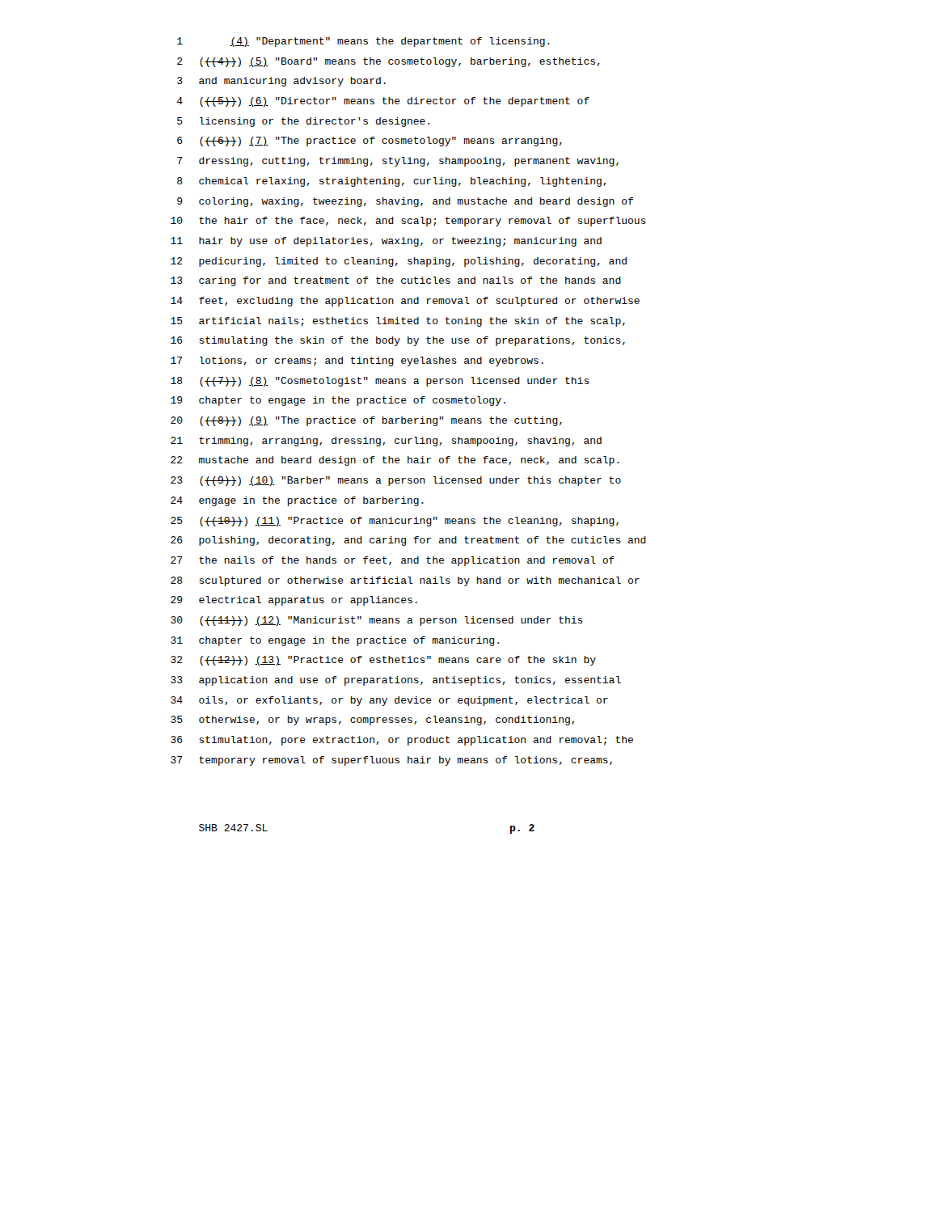(4) "Department" means the department of licensing.
(((4))) (5) "Board" means the cosmetology, barbering, esthetics,
and manicuring advisory board.
(((5))) (6) "Director" means the director of the department of
licensing or the director's designee.
(((6))) (7) "The practice of cosmetology" means arranging,
dressing, cutting, trimming, styling, shampooing, permanent waving,
chemical relaxing, straightening, curling, bleaching, lightening,
coloring, waxing, tweezing, shaving, and mustache and beard design of
the hair of the face, neck, and scalp; temporary removal of superfluous
hair by use of depilatories, waxing, or tweezing; manicuring and
pedicuring, limited to cleaning, shaping, polishing, decorating, and
caring for and treatment of the cuticles and nails of the hands and
feet, excluding the application and removal of sculptured or otherwise
artificial nails; esthetics limited to toning the skin of the scalp,
stimulating the skin of the body by the use of preparations, tonics,
lotions, or creams; and tinting eyelashes and eyebrows.
(((7))) (8) "Cosmetologist" means a person licensed under this
chapter to engage in the practice of cosmetology.
(((8))) (9) "The practice of barbering" means the cutting,
trimming, arranging, dressing, curling, shampooing, shaving, and
mustache and beard design of the hair of the face, neck, and scalp.
(((9))) (10) "Barber" means a person licensed under this chapter to
engage in the practice of barbering.
(((10))) (11) "Practice of manicuring" means the cleaning, shaping,
polishing, decorating, and caring for and treatment of the cuticles and
the nails of the hands or feet, and the application and removal of
sculptured or otherwise artificial nails by hand or with mechanical or
electrical apparatus or appliances.
(((11))) (12) "Manicurist" means a person licensed under this
chapter to engage in the practice of manicuring.
(((12))) (13) "Practice of esthetics" means care of the skin by
application and use of preparations, antiseptics, tonics, essential
oils, or exfoliants, or by any device or equipment, electrical or
otherwise, or by wraps, compresses, cleansing, conditioning,
stimulation, pore extraction, or product application and removal; the
temporary removal of superfluous hair by means of lotions, creams,
SHB 2427.SL p. 2